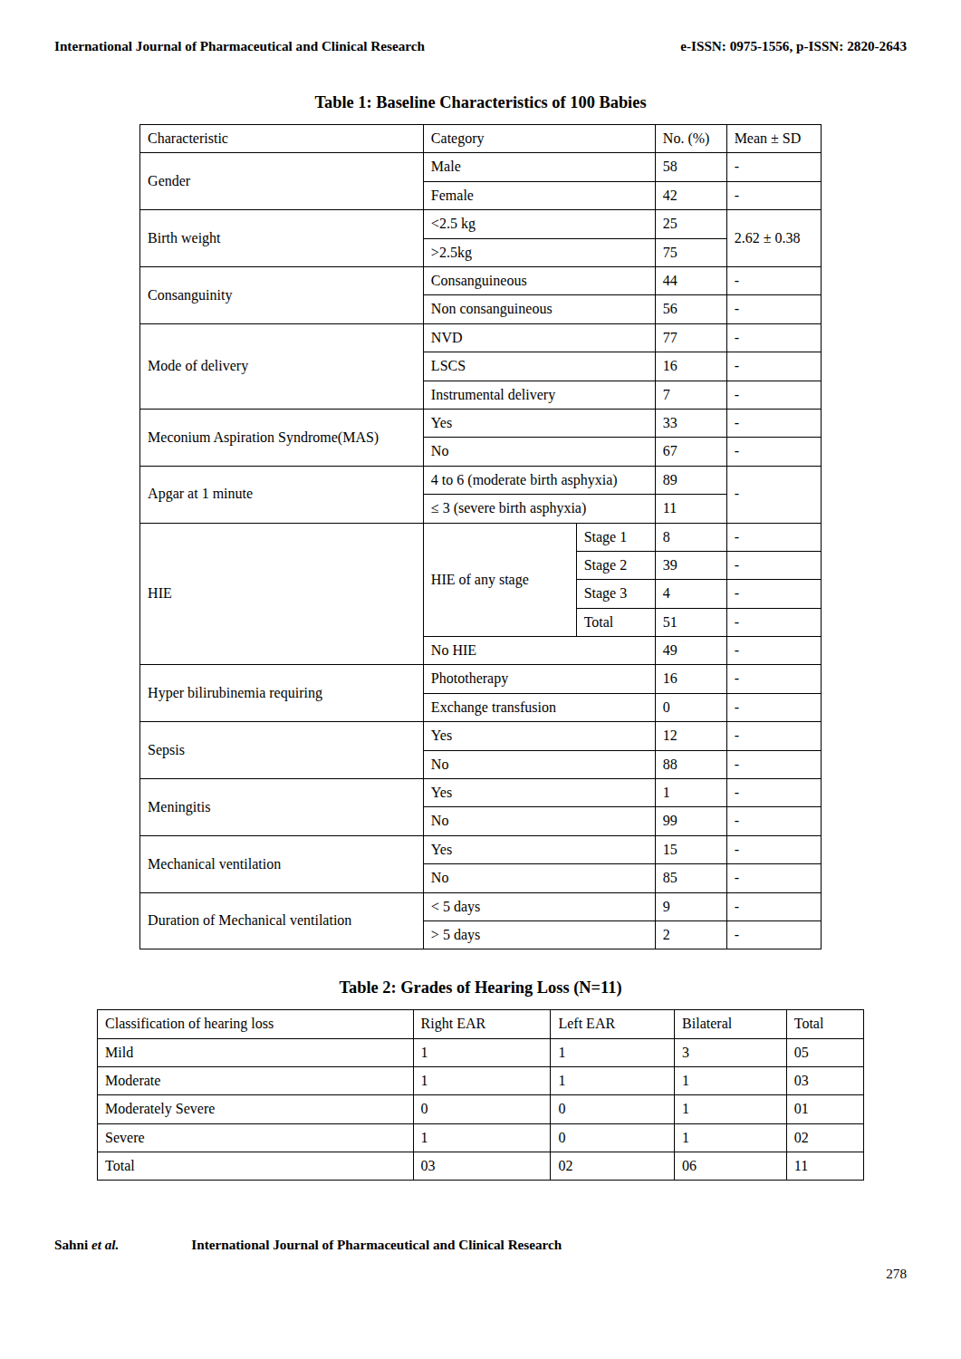International Journal of Pharmaceutical and Clinical Research
e-ISSN: 0975-1556, p-ISSN: 2820-2643
Table 1: Baseline Characteristics of 100 Babies
| Characteristic | Category | No. (%) | Mean ± SD |
| Gender | Male | 58 | - |
| Female | 42 | - |
| Birth weight | <2.5 kg | 25 | 2.62 ± 0.38 |
| >2.5kg | 75 |
| Consanguinity | Consanguineous | 44 | - |
| Non consanguineous | 56 | - |
| Mode of delivery | NVD | 77 | - |
| LSCS | 16 | - |
| Instrumental delivery | 7 | - |
| Meconium Aspiration Syndrome(MAS) | Yes | 33 | - |
| No | 67 | - |
| Apgar at 1 minute | 4 to 6 (moderate birth asphyxia) | 89 | - |
| ≤ 3 (severe birth asphyxia) | 11 |
| HIE | HIE of any stage | Stage 1 | 8 | - |
| Stage 2 | 39 | - |
| Stage 3 | 4 | - |
| Total | 51 | - |
| No HIE | 49 | - |
| Hyper bilirubinemia requiring | Phototherapy | 16 | - |
| Exchange transfusion | 0 | - |
| Sepsis | Yes | 12 | - |
| No | 88 | - |
| Meningitis | Yes | 1 | - |
| No | 99 | - |
| Mechanical ventilation | Yes | 15 | - |
| No | 85 | - |
| Duration of Mechanical ventilation | < 5 days | 9 | - |
| > 5 days | 2 | - |
Table 2: Grades of Hearing Loss (N=11)
| Classification of hearing loss | Right EAR | Left EAR | Bilateral | Total |
| Mild | 1 | 1 | 3 | 05 |
| Moderate | 1 | 1 | 1 | 03 |
| Moderately Severe | 0 | 0 | 1 | 01 |
| Severe | 1 | 0 | 1 | 02 |
| Total | 03 | 02 | 06 | 11 |
Sahni et al.
International Journal of Pharmaceutical and Clinical Research
278